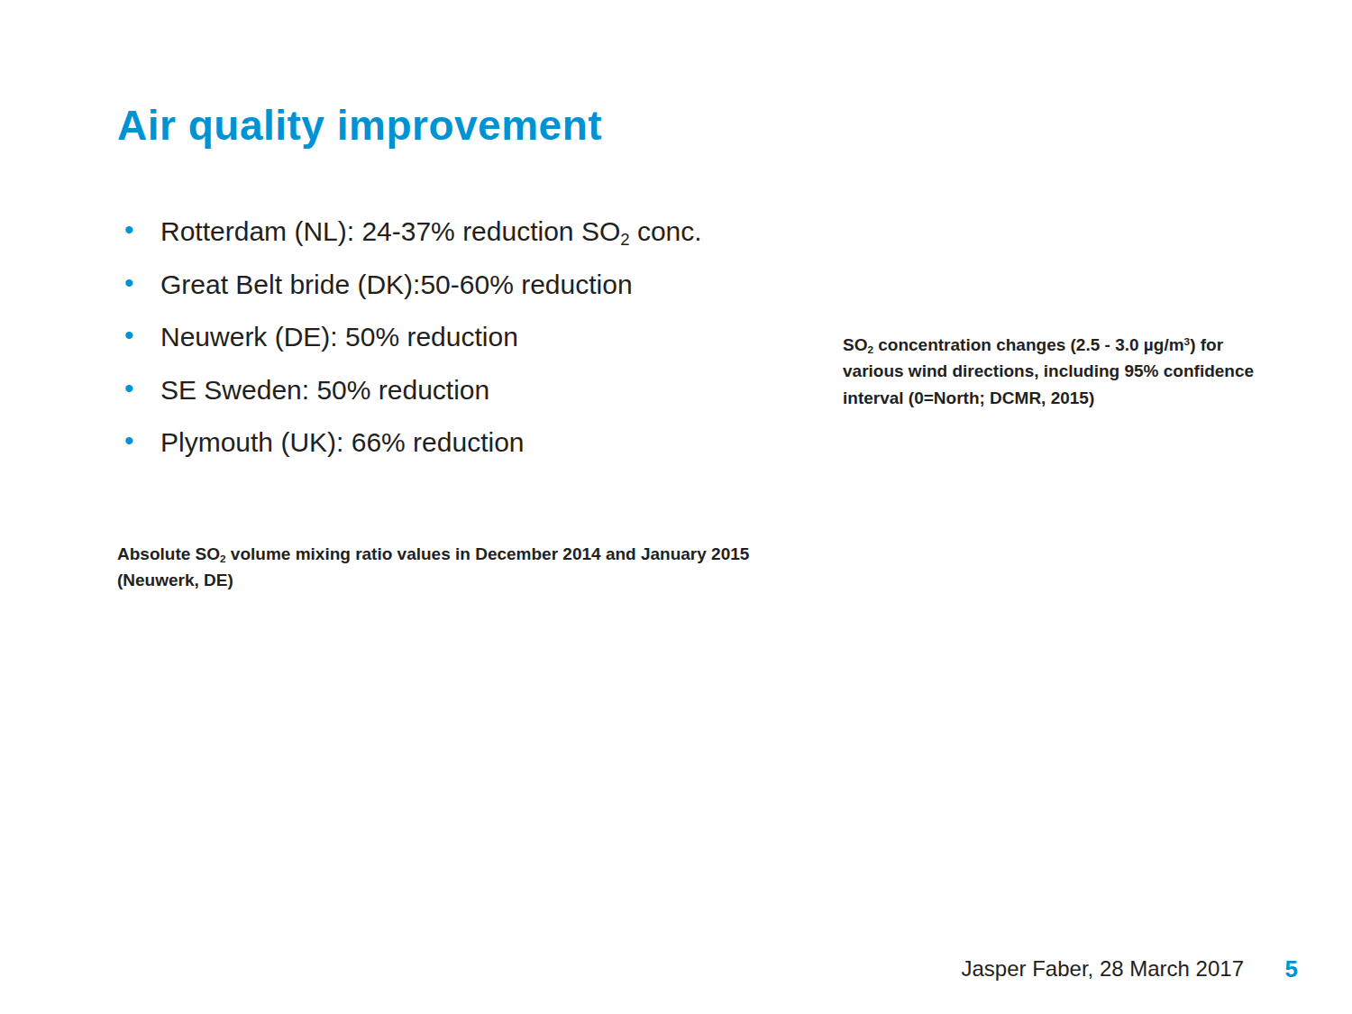Air quality improvement
Rotterdam (NL): 24-37% reduction SO2 conc.
Great Belt bride (DK):50-60% reduction
Neuwerk (DE): 50% reduction
SE Sweden: 50% reduction
Plymouth (UK): 66% reduction
SO2 concentration changes (2.5 - 3.0 µg/m3) for various wind directions, including 95% confidence interval (0=North; DCMR, 2015)
Absolute SO2 volume mixing ratio values in December 2014 and January 2015 (Neuwerk, DE)
Jasper Faber, 28 March 2017
5